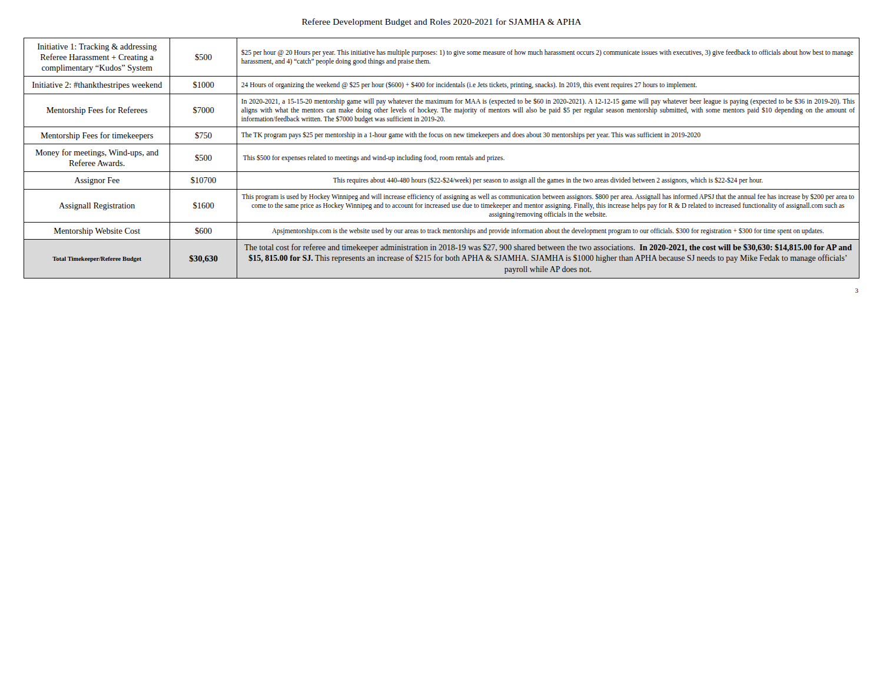Referee Development Budget and Roles 2020-2021 for SJAMHA & APHA
| Initiative 1: Tracking & addressing Referee Harassment + Creating a complimentary “Kudos” System | $500 | $25 per hour @ 20 Hours per year. This initiative has multiple purposes: 1) to give some measure of how much harassment occurs 2) communicate issues with executives, 3) give feedback to officials about how best to manage harassment, and 4) “catch” people doing good things and praise them. |
| Initiative 2: #thankthestripes weekend | $1000 | 24 Hours of organizing the weekend @ $25 per hour ($600) + $400 for incidentals (i.e Jets tickets, printing, snacks). In 2019, this event requires 27 hours to implement. |
| Mentorship Fees for Referees | $7000 | In 2020-2021, a 15-15-20 mentorship game will pay whatever the maximum for MAA is (expected to be $60 in 2020-2021). A 12-12-15 game will pay whatever beer league is paying (expected to be $36 in 2019-20). This aligns with what the mentors can make doing other levels of hockey. The majority of mentors will also be paid $5 per regular season mentorship submitted, with some mentors paid $10 depending on the amount of information/feedback written. The $7000 budget was sufficient in 2019-20. |
| Mentorship Fees for timekeepers | $750 | The TK program pays $25 per mentorship in a 1-hour game with the focus on new timekeepers and does about 30 mentorships per year. This was sufficient in 2019-2020 |
| Money for meetings, Wind-ups, and Referee Awards. | $500 | This $500 for expenses related to meetings and wind-up including food, room rentals and prizes. |
| Assignor Fee | $10700 | This requires about 440-480 hours ($22-$24/week) per season to assign all the games in the two areas divided between 2 assignors, which is $22-$24 per hour. |
| Assignall Registration | $1600 | This program is used by Hockey Winnipeg and will increase efficiency of assigning as well as communication between assignors. $800 per area. Assignall has informed APSJ that the annual fee has increase by $200 per area to come to the same price as Hockey Winnipeg and to account for increased use due to timekeeper and mentor assigning. Finally, this increase helps pay for R & D related to increased functionality of assignall.com such as assigning/removing officials in the website. |
| Mentorship Website Cost | $600 | Apsjmentorships.com is the website used by our areas to track mentorships and provide information about the development program to our officials. $300 for registration + $300 for time spent on updates. |
| Total Timekeeper/Referee Budget | $30,630 | The total cost for referee and timekeeper administration in 2018-19 was $27, 900 shared between the two associations. In 2020-2021, the cost will be $30,630: $14,815.00 for AP and $15, 815.00 for SJ. This represents an increase of $215 for both APHA & SJAMHA. SJAMHA is $1000 higher than APHA because SJ needs to pay Mike Fedak to manage officials’ payroll while AP does not. |
3